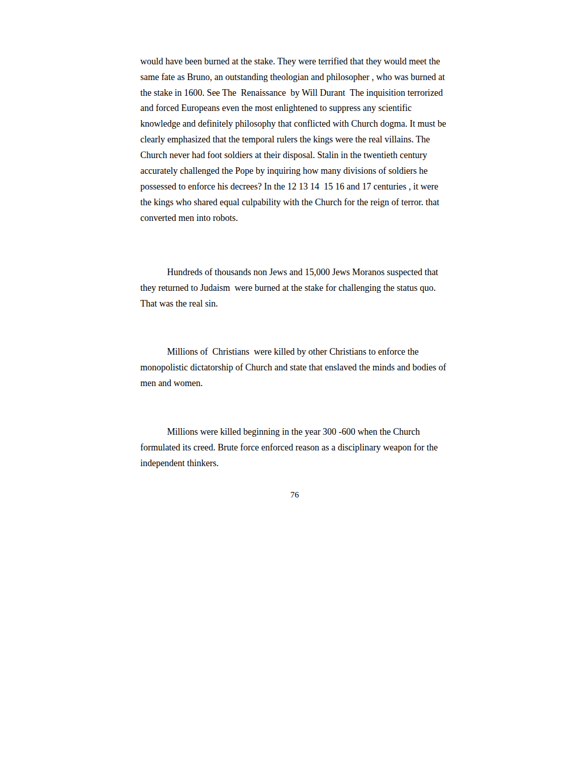would have been burned at the stake. They were terrified that they would meet the same fate as Bruno, an outstanding theologian and philosopher , who was burned at the stake in 1600. See The Renaissance by Will Durant The inquisition terrorized and forced Europeans even the most enlightened to suppress any scientific knowledge and definitely philosophy that conflicted with Church dogma. It must be clearly emphasized that the temporal rulers the kings were the real villains. The Church never had foot soldiers at their disposal. Stalin in the twentieth century accurately challenged the Pope by inquiring how many divisions of soldiers he possessed to enforce his decrees? In the 12 13 14 15 16 and 17 centuries , it were the kings who shared equal culpability with the Church for the reign of terror. that converted men into robots.
Hundreds of thousands non Jews and 15,000 Jews Moranos suspected that they returned to Judaism were burned at the stake for challenging the status quo. That was the real sin.
Millions of Christians were killed by other Christians to enforce the monopolistic dictatorship of Church and state that enslaved the minds and bodies of men and women.
Millions were killed beginning in the year 300 -600 when the Church formulated its creed. Brute force enforced reason as a disciplinary weapon for the independent thinkers.
76